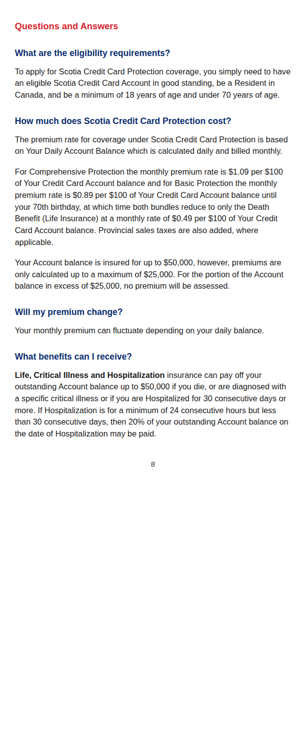Questions and Answers
What are the eligibility requirements?
To apply for Scotia Credit Card Protection coverage, you simply need to have an eligible Scotia Credit Card Account in good standing, be a Resident in Canada, and be a minimum of 18 years of age and under 70 years of age.
How much does Scotia Credit Card Protection cost?
The premium rate for coverage under Scotia Credit Card Protection is based on Your Daily Account Balance which is calculated daily and billed monthly.
For Comprehensive Protection the monthly premium rate is $1.09 per $100 of Your Credit Card Account balance and for Basic Protection the monthly premium rate is $0.89 per $100 of Your Credit Card Account balance until your 70th birthday, at which time both bundles reduce to only the Death Benefit (Life Insurance) at a monthly rate of $0.49 per $100 of Your Credit Card Account balance. Provincial sales taxes are also added, where applicable.
Your Account balance is insured for up to $50,000, however, premiums are only calculated up to a maximum of $25,000. For the portion of the Account balance in excess of $25,000, no premium will be assessed.
Will my premium change?
Your monthly premium can fluctuate depending on your daily balance.
What benefits can I receive?
Life, Critical Illness and Hospitalization insurance can pay off your outstanding Account balance up to $50,000 if you die, or are diagnosed with a specific critical illness or if you are Hospitalized for 30 consecutive days or more. If Hospitalization is for a minimum of 24 consecutive hours but less than 30 consecutive days, then 20% of your outstanding Account balance on the date of Hospitalization may be paid.
8